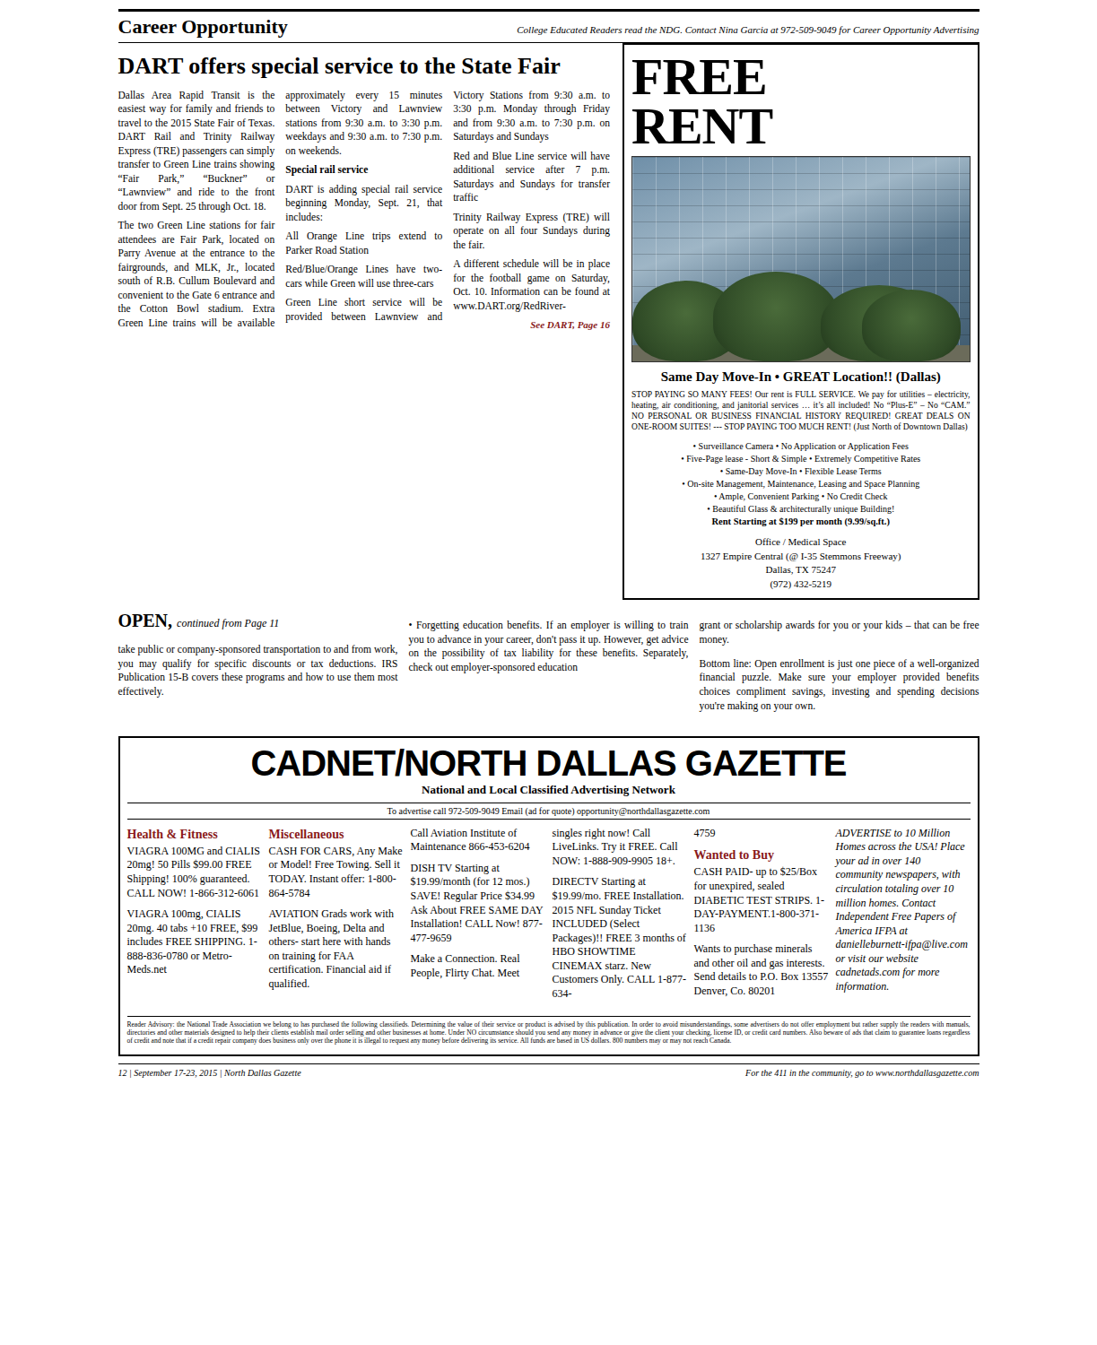Career Opportunity
College Educated Readers read the NDG. Contact Nina Garcia at 972-509-9049 for Career Opportunity Advertising
DART offers special service to the State Fair
Dallas Area Rapid Transit is the easiest way for family and friends to travel to the 2015 State Fair of Texas. DART Rail and Trinity Railway Express (TRE) passengers can simply transfer to Green Line trains showing “Fair Park,” “Buckner” or “Lawnview” and ride to the front door from Sept. 25 through Oct. 18.
The two Green Line stations for fair attendees are Fair Park, located on Parry Avenue at the entrance to the fairgrounds, and MLK, Jr., located south of R.B. Cullum Boulevard and convenient to the Gate 6 entrance and the Cotton Bowl stadium. Extra Green Line trains will be available approximately every 15 minutes between Victory and Lawnview stations from 9:30 a.m. to 3:30 p.m. weekdays and 9:30 a.m. to 7:30 p.m. on weekends.
Special rail service
DART is adding special rail service beginning Monday, Sept. 21, that includes:
All Orange Line trips extend to Parker Road Station
Red/Blue/Orange Lines have two-cars while Green will use three-cars
Green Line short service will be provided between Lawnview and Victory Stations from 9:30 a.m. to 3:30 p.m. Monday through Friday and from 9:30 a.m. to 7:30 p.m. on Saturdays and Sundays
Red and Blue Line service will have additional service after 7 p.m. Saturdays and Sundays for transfer traffic
Trinity Railway Express (TRE) will operate on all four Sundays during the fair.
A different schedule will be in place for the football game on Saturday, Oct. 10. Information can be found at www.DART.org/RedRiver-
See DART, Page 16
FREE
RENT
Same Day Move-In • GREAT Location!! (Dallas)
STOP PAYING SO MANY FEES! Our rent is FULL SERVICE. We pay for utilities – electricity, heating, air conditioning, and janitorial services … it’s all included! No “Plus-E” – No “CAM.” NO PERSONAL OR BUSINESS FINANCIAL HISTORY REQUIRED! GREAT DEALS ON ONE-ROOM SUITES! --- STOP PAYING TOO MUCH RENT! (Just North of Downtown Dallas)
• Surveillance Camera • No Application or Application Fees
• Five-Page lease - Short & Simple • Extremely Competitive Rates
• Same-Day Move-In • Flexible Lease Terms
• On-site Management, Maintenance, Leasing and Space Planning
• Ample, Convenient Parking • No Credit Check
• Beautiful Glass & architecturally unique Building!
Rent Starting at $199 per month (9.99/sq.ft.)
Office / Medical Space
1327 Empire Central (@ I-35 Stemmons Freeway)
Dallas, TX 75247
(972) 432-5219
OPEN, continued from Page 11
take public or company-sponsored transportation to and from work, you may qualify for specific discounts or tax deductions. IRS Publication 15-B covers these programs and how to use them most effectively.
• Forgetting education benefits. If an employer is willing to train you to advance in your career, don't pass it up. However, get advice on the possibility of tax liability for these benefits. Separately, check out employer-sponsored education
grant or scholarship awards for you or your kids – that can be free money.
Bottom line: Open enrollment is just one piece of a well-organized financial puzzle. Make sure your employer provided benefits choices compliment savings, investing and spending decisions you're making on your own.
CADNET/NORTH DALLAS GAZETTE
National and Local Classified Advertising Network
To advertise call 972-509-9049 Email (ad for quote) opportunity@northdallasgazette.com
Health & Fitness
VIAGRA 100MG and CIALIS 20mg! 50 Pills $99.00 FREE Shipping! 100% guaranteed. CALL NOW! 1-866-312-6061
VIAGRA 100mg, CIALIS 20mg. 40 tabs +10 FREE, $99 includes FREE SHIPPING. 1-888-836-0780 or Metro-Meds.net
Miscellaneous
CASH FOR CARS, Any Make or Model! Free Towing. Sell it TODAY. Instant offer: 1-800-864-5784
AVIATION Grads work with JetBlue, Boeing, Delta and others- start here with hands on training for FAA certification. Financial aid if qualified.
Call Aviation Institute of Maintenance 866-453-6204
DISH TV Starting at $19.99/month (for 12 mos.) SAVE! Regular Price $34.99 Ask About FREE SAME DAY Installation! CALL Now! 877-477-9659
Make a Connection. Real People, Flirty Chat. Meet
singles right now! Call LiveLinks. Try it FREE. Call NOW: 1-888-909-9905 18+.
DIRECTV Starting at $19.99/mo. FREE Installation. 2015 NFL Sunday Ticket INCLUDED (Select Packages)!! FREE 3 months of HBO SHOWTIME CINEMAX starz. New Customers Only. CALL 1-877-634-
4759
Wanted to Buy
CASH PAID- up to $25/Box for unexpired, sealed DIABETIC TEST STRIPS. 1-DAY-PAYMENT.1-800-371-1136
Wants to purchase minerals and other oil and gas interests. Send details to P.O. Box 13557 Denver, Co. 80201
ADVERTISE to 10 Million Homes across the USA! Place your ad in over 140 community newspapers, with circulation totaling over 10 million homes. Contact Independent Free Papers of America IFPA at danielleburnett-ifpa@live.com or visit our website cadnetads.com for more information.
Reader Advisory: the National Trade Association we belong to has purchased the following classifieds. Determining the value of their service or product is advised by this publication. In order to avoid misunderstandings, some advertisers do not offer employment but rather supply the readers with manuals, directories and other materials designed to help their clients establish mail order selling and other businesses at home. Under NO circumstance should you send any money in advance or give the client your checking, license ID, or credit card numbers. Also beware of ads that claim to guarantee loans regardless of credit and note that if a credit repair company does business only over the phone it is illegal to request any money before delivering its service. All funds are based in US dollars. 800 numbers may or may not reach Canada.
12 | September 17-23, 2015 | North Dallas Gazette
For the 411 in the community, go to www.northdallasgazette.com